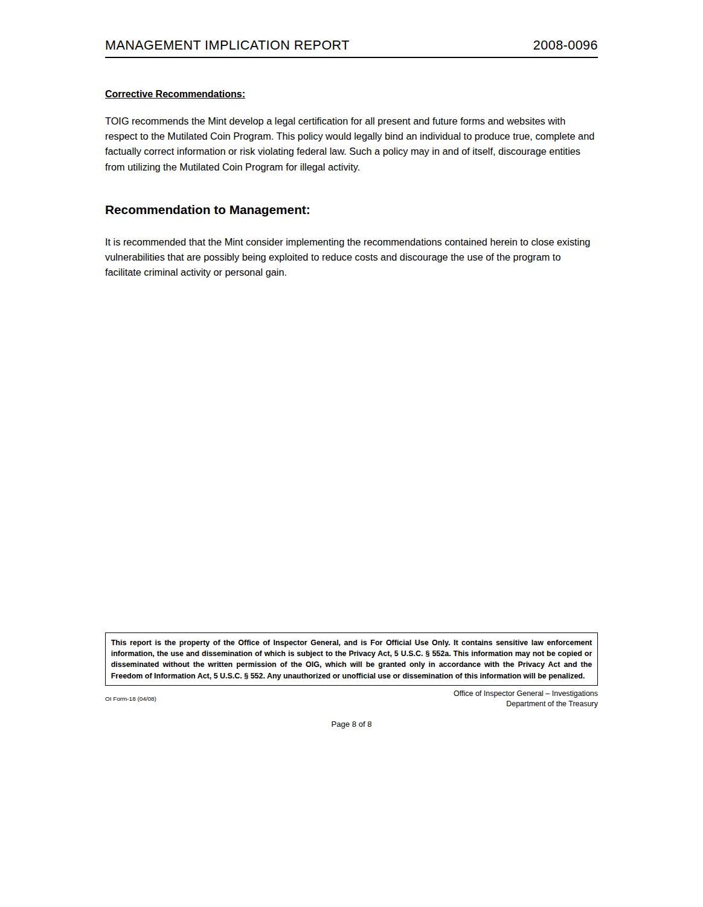MANAGEMENT IMPLICATION REPORT 2008-0096
Corrective Recommendations:
TOIG recommends the Mint develop a legal certification for all present and future forms and websites with respect to the Mutilated Coin Program. This policy would legally bind an individual to produce true, complete and factually correct information or risk violating federal law. Such a policy may in and of itself, discourage entities from utilizing the Mutilated Coin Program for illegal activity.
Recommendation to Management:
It is recommended that the Mint consider implementing the recommendations contained herein to close existing vulnerabilities that are possibly being exploited to reduce costs and discourage the use of the program to facilitate criminal activity or personal gain.
This report is the property of the Office of Inspector General, and is For Official Use Only. It contains sensitive law enforcement information, the use and dissemination of which is subject to the Privacy Act, 5 U.S.C. § 552a. This information may not be copied or disseminated without the written permission of the OIG, which will be granted only in accordance with the Privacy Act and the Freedom of Information Act, 5 U.S.C. § 552. Any unauthorized or unofficial use or dissemination of this information will be penalized.
OI Form-18 (04/08) Office of Inspector General – Investigations
Department of the Treasury
Page 8 of 8